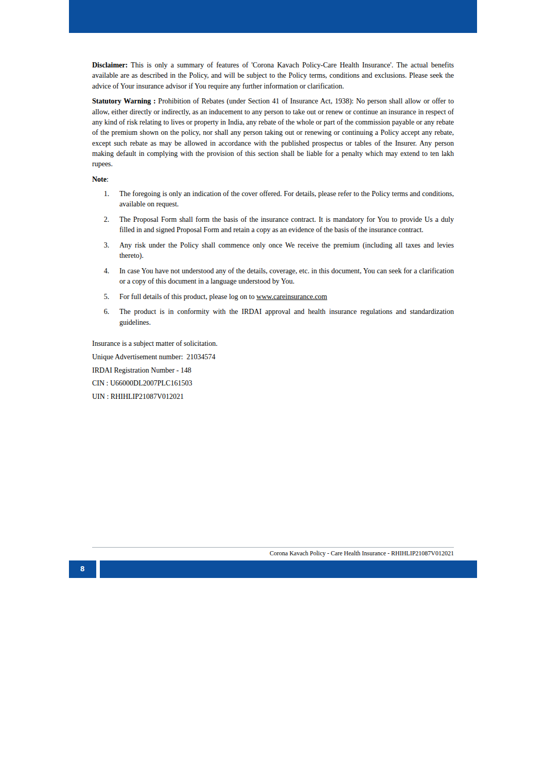Disclaimer: This is only a summary of features of 'Corona Kavach Policy-Care Health Insurance'. The actual benefits available are as described in the Policy, and will be subject to the Policy terms, conditions and exclusions. Please seek the advice of Your insurance advisor if You require any further information or clarification.
Statutory Warning : Prohibition of Rebates (under Section 41 of Insurance Act, 1938): No person shall allow or offer to allow, either directly or indirectly, as an inducement to any person to take out or renew or continue an insurance in respect of any kind of risk relating to lives or property in India, any rebate of the whole or part of the commission payable or any rebate of the premium shown on the policy, nor shall any person taking out or renewing or continuing a Policy accept any rebate, except such rebate as may be allowed in accordance with the published prospectus or tables of the Insurer. Any person making default in complying with the provision of this section shall be liable for a penalty which may extend to ten lakh rupees.
Note:
1. The foregoing is only an indication of the cover offered. For details, please refer to the Policy terms and conditions, available on request.
2. The Proposal Form shall form the basis of the insurance contract. It is mandatory for You to provide Us a duly filled in and signed Proposal Form and retain a copy as an evidence of the basis of the insurance contract.
3. Any risk under the Policy shall commence only once We receive the premium (including all taxes and levies thereto).
4. In case You have not understood any of the details, coverage, etc. in this document, You can seek for a clarification or a copy of this document in a language understood by You.
5. For full details of this product, please log on to www.careinsurance.com
6. The product is in conformity with the IRDAI approval and health insurance regulations and standardization guidelines.
Insurance is a subject matter of solicitation.
Unique Advertisement number: 21034574
IRDAI Registration Number - 148
CIN : U66000DL2007PLC161503
UIN : RHIHLIP21087V012021
Corona Kavach Policy - Care Health Insurance - RHIHLIP21087V012021
8